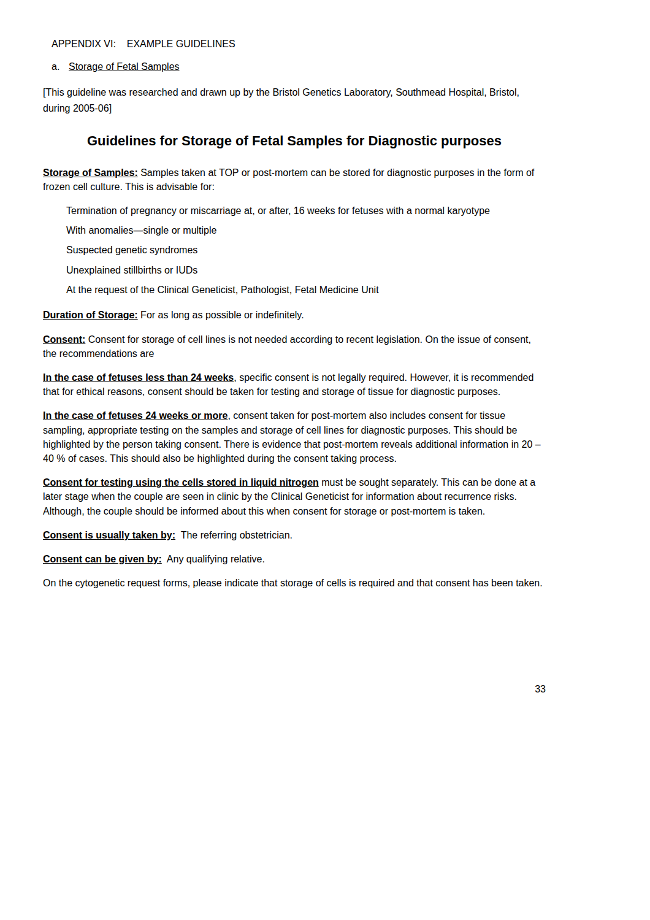APPENDIX VI: EXAMPLE GUIDELINES
a. Storage of Fetal Samples
[This guideline was researched and drawn up by the Bristol Genetics Laboratory, Southmead Hospital, Bristol, during 2005-06]
Guidelines for Storage of Fetal Samples for Diagnostic purposes
Storage of Samples: Samples taken at TOP or post-mortem can be stored for diagnostic purposes in the form of frozen cell culture. This is advisable for:
Termination of pregnancy or miscarriage at, or after, 16 weeks for fetuses with a normal karyotype
With anomalies—single or multiple
Suspected genetic syndromes
Unexplained stillbirths or IUDs
At the request of the Clinical Geneticist, Pathologist, Fetal Medicine Unit
Duration of Storage: For as long as possible or indefinitely.
Consent: Consent for storage of cell lines is not needed according to recent legislation. On the issue of consent, the recommendations are
In the case of fetuses less than 24 weeks, specific consent is not legally required. However, it is recommended that for ethical reasons, consent should be taken for testing and storage of tissue for diagnostic purposes.
In the case of fetuses 24 weeks or more, consent taken for post-mortem also includes consent for tissue sampling, appropriate testing on the samples and storage of cell lines for diagnostic purposes. This should be highlighted by the person taking consent. There is evidence that post-mortem reveals additional information in 20 – 40 % of cases. This should also be highlighted during the consent taking process.
Consent for testing using the cells stored in liquid nitrogen must be sought separately. This can be done at a later stage when the couple are seen in clinic by the Clinical Geneticist for information about recurrence risks. Although, the couple should be informed about this when consent for storage or post-mortem is taken.
Consent is usually taken by: The referring obstetrician.
Consent can be given by: Any qualifying relative.
On the cytogenetic request forms, please indicate that storage of cells is required and that consent has been taken.
33